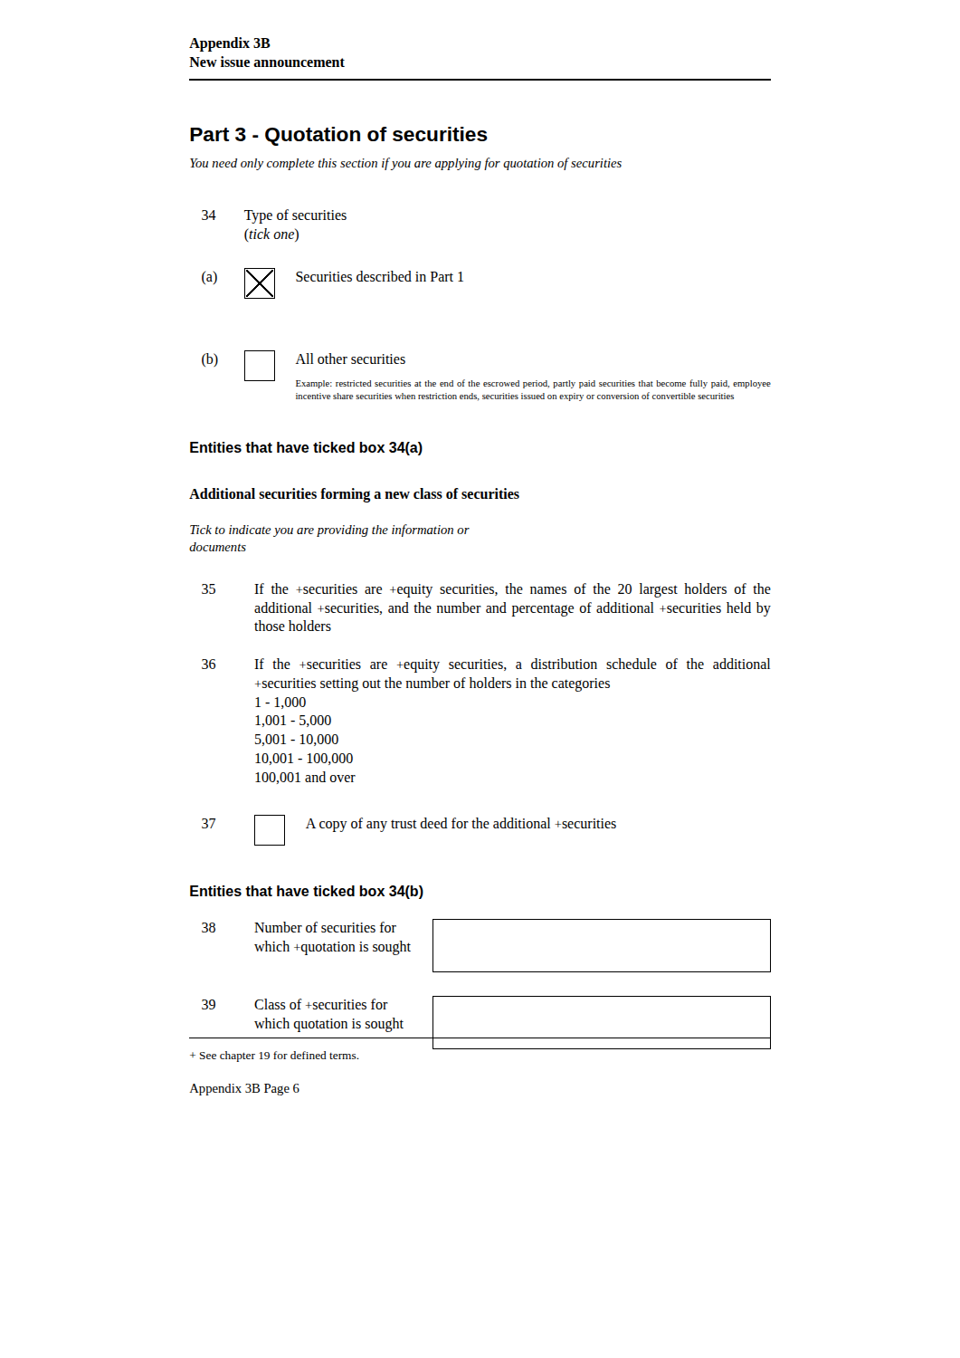Appendix 3B
New issue announcement
Part 3 - Quotation of securities
You need only complete this section if you are applying for quotation of securities
34
Type of securities
(tick one)
(a)
Securities described in Part 1
(b)
All other securities
Example: restricted securities at the end of the escrowed period, partly paid securities that become fully paid, employee incentive share securities when restriction ends, securities issued on expiry or conversion of convertible securities
Entities that have ticked box 34(a)
Additional securities forming a new class of securities
Tick to indicate you are providing the information or documents
35
If the +securities are +equity securities, the names of the 20 largest holders of the additional +securities, and the number and percentage of additional +securities held by those holders
36
If the +securities are +equity securities, a distribution schedule of the additional +securities setting out the number of holders in the categories
1 - 1,000
1,001 - 5,000
5,001 - 10,000
10,001 - 100,000
100,001 and over
37
A copy of any trust deed for the additional +securities
Entities that have ticked box 34(b)
38
Number of securities for which +quotation is sought
39
Class of +securities for which quotation is sought
+ See chapter 19 for defined terms.
Appendix 3B Page 6